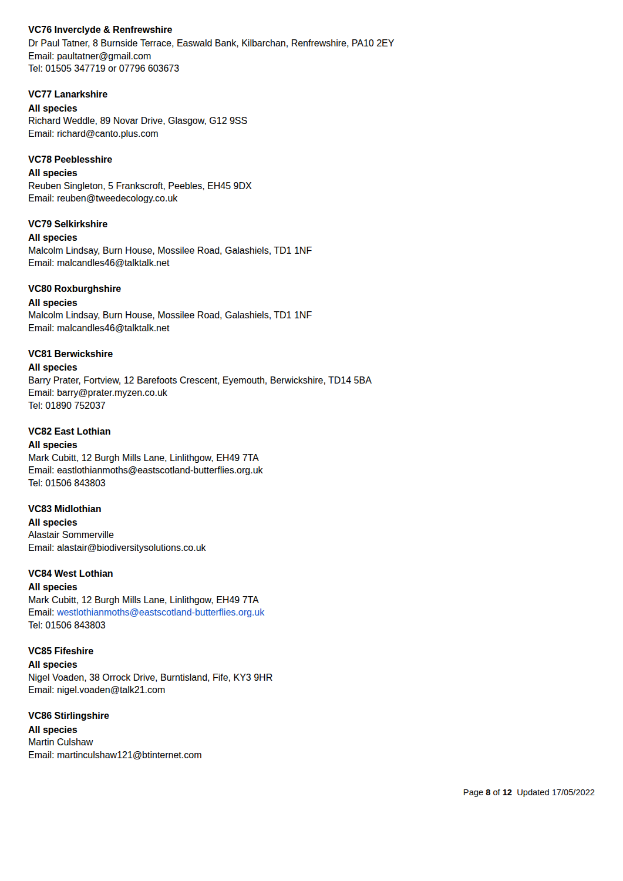VC76 Inverclyde & Renfrewshire
Dr Paul Tatner, 8 Burnside Terrace, Easwald Bank, Kilbarchan, Renfrewshire, PA10 2EY
Email: paultatner@gmail.com
Tel: 01505 347719 or 07796 603673
VC77 Lanarkshire
All species
Richard Weddle, 89 Novar Drive, Glasgow, G12 9SS
Email: richard@canto.plus.com
VC78 Peeblesshire
All species
Reuben Singleton, 5 Frankscroft, Peebles, EH45 9DX
Email: reuben@tweedecology.co.uk
VC79 Selkirkshire
All species
Malcolm Lindsay, Burn House, Mossilee Road, Galashiels, TD1 1NF
Email: malcandles46@talktalk.net
VC80 Roxburghshire
All species
Malcolm Lindsay, Burn House, Mossilee Road, Galashiels, TD1 1NF
Email: malcandles46@talktalk.net
VC81 Berwickshire
All species
Barry Prater, Fortview, 12 Barefoots Crescent, Eyemouth, Berwickshire, TD14 5BA
Email: barry@prater.myzen.co.uk
Tel: 01890 752037
VC82 East Lothian
All species
Mark Cubitt, 12 Burgh Mills Lane, Linlithgow, EH49 7TA
Email: eastlothianmoths@eastscotland-butterflies.org.uk
Tel: 01506 843803
VC83 Midlothian
All species
Alastair Sommerville
Email: alastair@biodiversitysolutions.co.uk
VC84 West Lothian
All species
Mark Cubitt, 12 Burgh Mills Lane, Linlithgow, EH49 7TA
Email: westlothianmoths@eastscotland-butterflies.org.uk
Tel: 01506 843803
VC85 Fifeshire
All species
Nigel Voaden, 38 Orrock Drive, Burntisland, Fife, KY3 9HR
Email: nigel.voaden@talk21.com
VC86 Stirlingshire
All species
Martin Culshaw
Email: martinculshaw121@btinternet.com
Page 8 of 12 Updated 17/05/2022